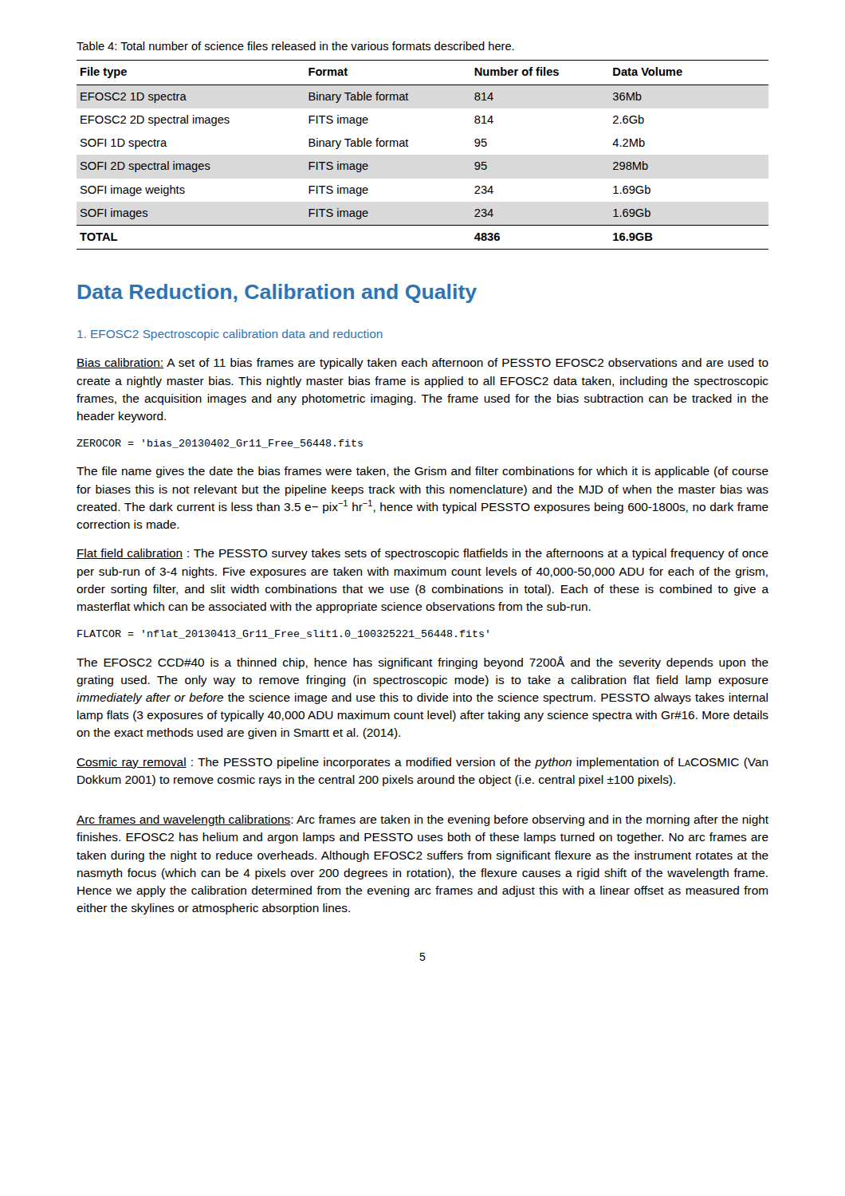Table 4: Total number of science files released in the various formats described here.
| File type | Format | Number of files | Data Volume |
| --- | --- | --- | --- |
| EFOSC2 1D spectra | Binary Table format | 814 | 36Mb |
| EFOSC2 2D spectral images | FITS image | 814 | 2.6Gb |
| SOFI 1D spectra | Binary Table format | 95 | 4.2Mb |
| SOFI 2D spectral images | FITS image | 95 | 298Mb |
| SOFI image weights | FITS image | 234 | 1.69Gb |
| SOFI images | FITS image | 234 | 1.69Gb |
| TOTAL | | 4836 | 16.9GB |
Data Reduction, Calibration and Quality
1. EFOSC2 Spectroscopic calibration data and reduction
Bias calibration: A set of 11 bias frames are typically taken each afternoon of PESSTO EFOSC2 observations and are used to create a nightly master bias. This nightly master bias frame is applied to all EFOSC2 data taken, including the spectroscopic frames, the acquisition images and any photometric imaging. The frame used for the bias subtraction can be tracked in the header keyword.
ZEROCOR = 'bias_20130402_Gr11_Free_56448.fits
The file name gives the date the bias frames were taken, the Grism and filter combinations for which it is applicable (of course for biases this is not relevant but the pipeline keeps track with this nomenclature) and the MJD of when the master bias was created. The dark current is less than 3.5 e− pix−1 hr−1, hence with typical PESSTO exposures being 600-1800s, no dark frame correction is made.
Flat field calibration : The PESSTO survey takes sets of spectroscopic flatfields in the afternoons at a typical frequency of once per sub-run of 3-4 nights. Five exposures are taken with maximum count levels of 40,000-50,000 ADU for each of the grism, order sorting filter, and slit width combinations that we use (8 combinations in total). Each of these is combined to give a masterflat which can be associated with the appropriate science observations from the sub-run.
FLATCOR = 'nflat_20130413_Gr11_Free_slit1.0_100325221_56448.fits'
The EFOSC2 CCD#40 is a thinned chip, hence has significant fringing beyond 7200Å and the severity depends upon the grating used. The only way to remove fringing (in spectroscopic mode) is to take a calibration flat field lamp exposure immediately after or before the science image and use this to divide into the science spectrum. PESSTO always takes internal lamp flats (3 exposures of typically 40,000 ADU maximum count level) after taking any science spectra with Gr#16. More details on the exact methods used are given in Smartt et al. (2014).
Cosmic ray removal : The PESSTO pipeline incorporates a modified version of the python implementation of LaCOSMIC (Van Dokkum 2001) to remove cosmic rays in the central 200 pixels around the object (i.e. central pixel ±100 pixels).
Arc frames and wavelength calibrations: Arc frames are taken in the evening before observing and in the morning after the night finishes. EFOSC2 has helium and argon lamps and PESSTO uses both of these lamps turned on together. No arc frames are taken during the night to reduce overheads. Although EFOSC2 suffers from significant flexure as the instrument rotates at the nasmyth focus (which can be 4 pixels over 200 degrees in rotation), the flexure causes a rigid shift of the wavelength frame. Hence we apply the calibration determined from the evening arc frames and adjust this with a linear offset as measured from either the skylines or atmospheric absorption lines.
5